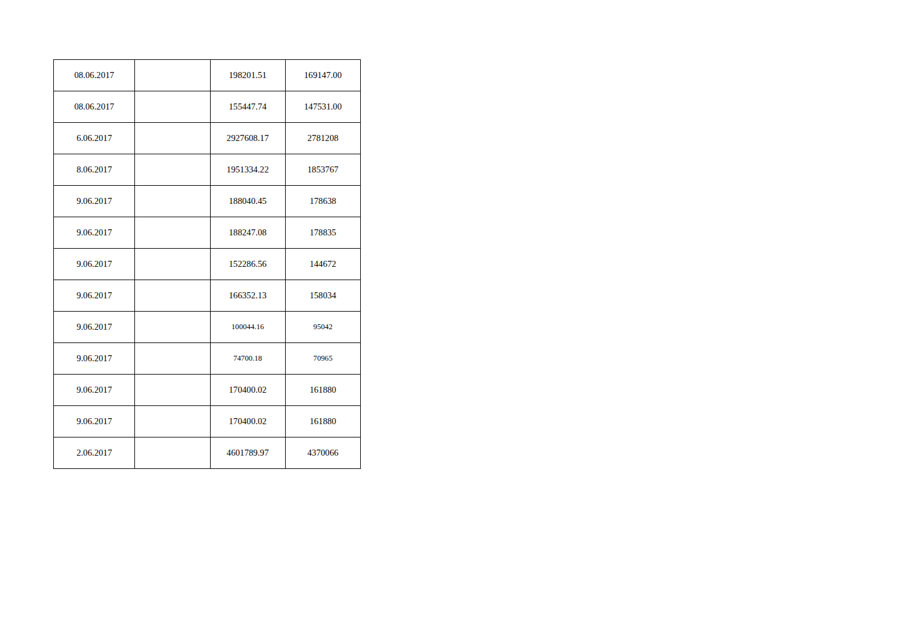| 08.06.2017 | | 198201.51 | 169147.00 |
| 08.06.2017 | | 155447.74 | 147531.00 |
| 6.06.2017 | | 2927608.17 | 2781208 |
| 8.06.2017 | | 1951334.22 | 1853767 |
| 9.06.2017 | | 188040.45 | 178638 |
| 9.06.2017 | | 188247.08 | 178835 |
| 9.06.2017 | | 152286.56 | 144672 |
| 9.06.2017 | | 166352.13 | 158034 |
| 9.06.2017 | | 100044.16 | 95042 |
| 9.06.2017 | | 74700.18 | 70965 |
| 9.06.2017 | | 170400.02 | 161880 |
| 9.06.2017 | | 170400.02 | 161880 |
| 2.06.2017 | | 4601789.97 | 4370066 |